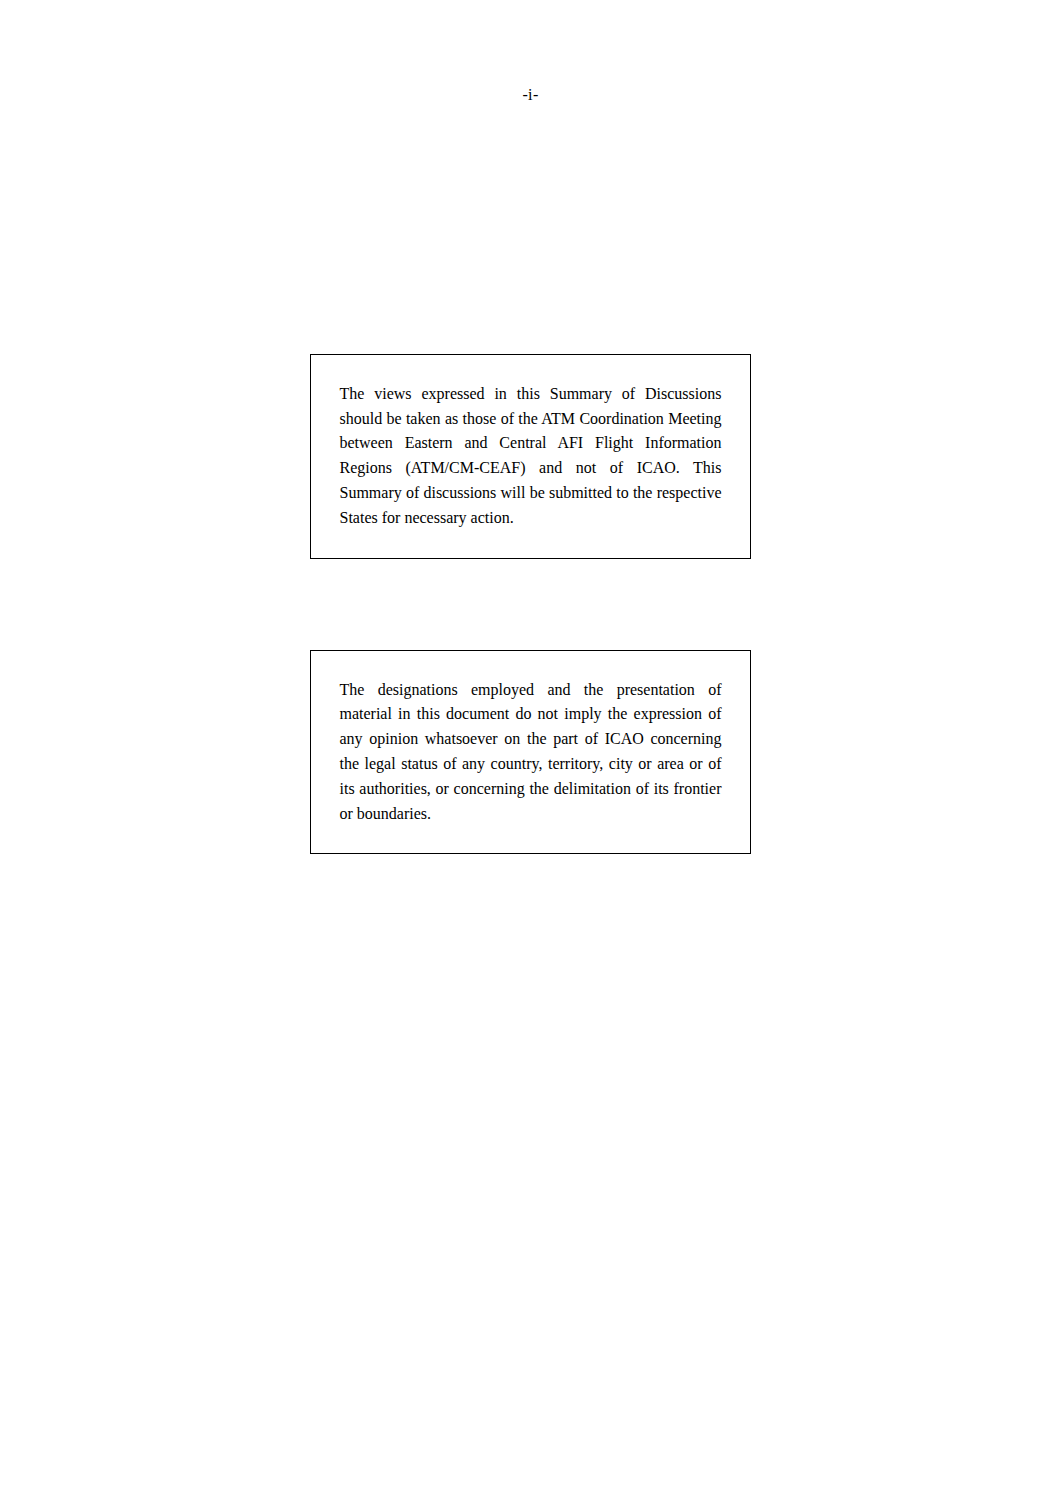-i-
The views expressed in this Summary of Discussions should be taken as those of the ATM Coordination Meeting between Eastern and Central AFI Flight Information Regions (ATM/CM-CEAF) and not of ICAO. This Summary of discussions will be submitted to the respective States for necessary action.
The designations employed and the presentation of material in this document do not imply the expression of any opinion whatsoever on the part of ICAO concerning the legal status of any country, territory, city or area or of its authorities, or concerning the delimitation of its frontier or boundaries.